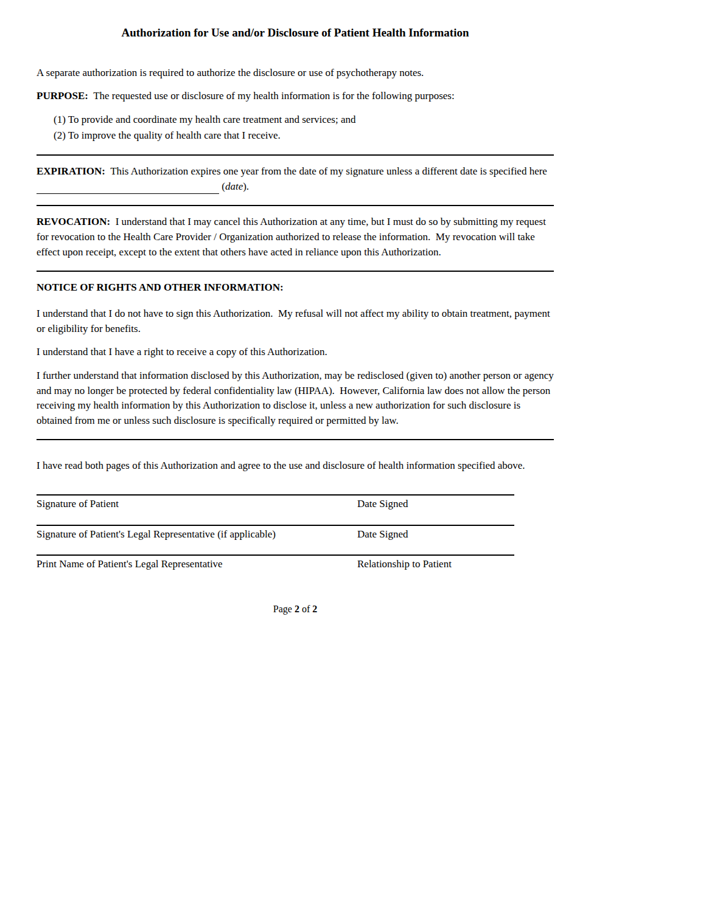Authorization for Use and/or Disclosure of Patient Health Information
A separate authorization is required to authorize the disclosure or use of psychotherapy notes.
PURPOSE: The requested use or disclosure of my health information is for the following purposes:
(1) To provide and coordinate my health care treatment and services; and
(2) To improve the quality of health care that I receive.
EXPIRATION: This Authorization expires one year from the date of my signature unless a different date is specified here (date).
REVOCATION: I understand that I may cancel this Authorization at any time, but I must do so by submitting my request for revocation to the Health Care Provider / Organization authorized to release the information. My revocation will take effect upon receipt, except to the extent that others have acted in reliance upon this Authorization.
NOTICE OF RIGHTS AND OTHER INFORMATION:
I understand that I do not have to sign this Authorization. My refusal will not affect my ability to obtain treatment, payment or eligibility for benefits.
I understand that I have a right to receive a copy of this Authorization.
I further understand that information disclosed by this Authorization, may be redisclosed (given to) another person or agency and may no longer be protected by federal confidentiality law (HIPAA). However, California law does not allow the person receiving my health information by this Authorization to disclose it, unless a new authorization for such disclosure is obtained from me or unless such disclosure is specifically required or permitted by law.
I have read both pages of this Authorization and agree to the use and disclosure of health information specified above.
| Signature of Patient | Date Signed |
| Signature of Patient's Legal Representative (if applicable) | Date Signed |
| Print Name of Patient's Legal Representative | Relationship to Patient |
Page 2 of 2